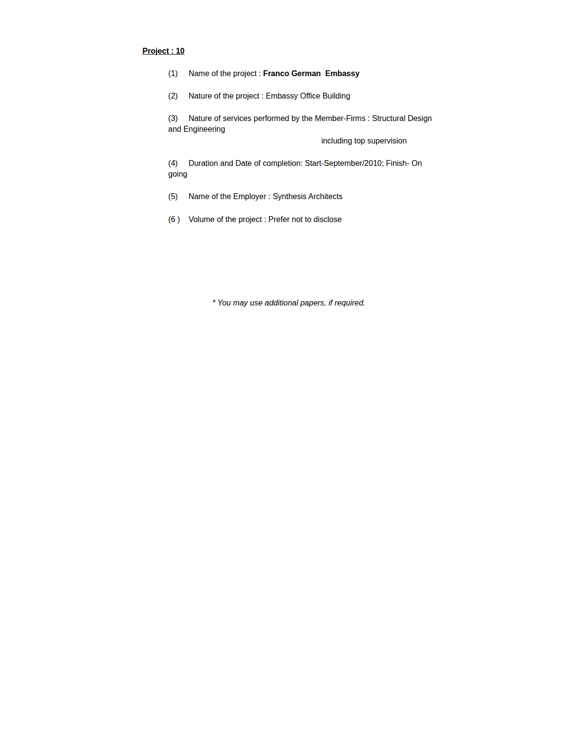Project : 10
(1) Name of the project : Franco German Embassy
(2) Nature of the project : Embassy Office Building
(3) Nature of services performed by the Member-Firms : Structural Design and Engineering including top supervision
(4) Duration and Date of completion: Start-September/2010; Finish- On going
(5) Name of the Employer : Synthesis Architects
(6 ) Volume of the project : Prefer not to disclose
* You may use additional papers, if required.